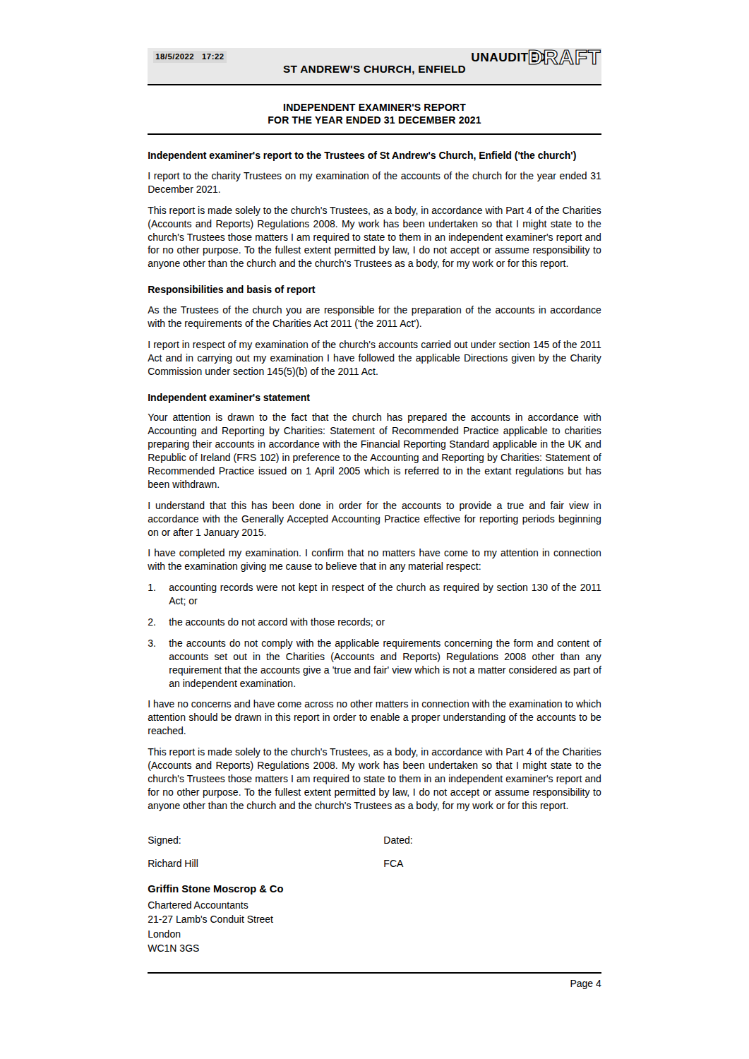18/5/2022 17:22 UNAUDITED DRAFT
ST ANDREW'S CHURCH, ENFIELD
INDEPENDENT EXAMINER'S REPORT
FOR THE YEAR ENDED 31 DECEMBER 2021
Independent examiner's report to the Trustees of St Andrew's Church, Enfield ('the church')
I report to the charity Trustees on my examination of the accounts of the church for the year ended 31 December 2021.
This report is made solely to the church's Trustees, as a body, in accordance with Part 4 of the Charities (Accounts and Reports) Regulations 2008. My work has been undertaken so that I might state to the church's Trustees those matters I am required to state to them in an independent examiner's report and for no other purpose. To the fullest extent permitted by law, I do not accept or assume responsibility to anyone other than the church and the church's Trustees as a body, for my work or for this report.
Responsibilities and basis of report
As the Trustees of the church you are responsible for the preparation of the accounts in accordance with the requirements of the Charities Act 2011 ('the 2011 Act').
I report in respect of my examination of the church's accounts carried out under section 145 of the 2011 Act and in carrying out my examination I have followed the applicable Directions given by the Charity Commission under section 145(5)(b) of the 2011 Act.
Independent examiner's statement
Your attention is drawn to the fact that the church has prepared the accounts in accordance with Accounting and Reporting by Charities: Statement of Recommended Practice applicable to charities preparing their accounts in accordance with the Financial Reporting Standard applicable in the UK and Republic of Ireland (FRS 102) in preference to the Accounting and Reporting by Charities: Statement of Recommended Practice issued on 1 April 2005 which is referred to in the extant regulations but has been withdrawn.
I understand that this has been done in order for the accounts to provide a true and fair view in accordance with the Generally Accepted Accounting Practice effective for reporting periods beginning on or after 1 January 2015.
I have completed my examination. I confirm that no matters have come to my attention in connection with the examination giving me cause to believe that in any material respect:
1. accounting records were not kept in respect of the church as required by section 130 of the 2011 Act; or
2. the accounts do not accord with those records; or
3. the accounts do not comply with the applicable requirements concerning the form and content of accounts set out in the Charities (Accounts and Reports) Regulations 2008 other than any requirement that the accounts give a 'true and fair' view which is not a matter considered as part of an independent examination.
I have no concerns and have come across no other matters in connection with the examination to which attention should be drawn in this report in order to enable a proper understanding of the accounts to be reached.
This report is made solely to the church's Trustees, as a body, in accordance with Part 4 of the Charities (Accounts and Reports) Regulations 2008. My work has been undertaken so that I might state to the church's Trustees those matters I am required to state to them in an independent examiner's report and for no other purpose. To the fullest extent permitted by law, I do not accept or assume responsibility to anyone other than the church and the church's Trustees as a body, for my work or for this report.
Signed:
Dated:
Richard Hill
FCA
Griffin Stone Moscrop & Co
Chartered Accountants
21-27 Lamb's Conduit Street
London
WC1N 3GS
Page 4